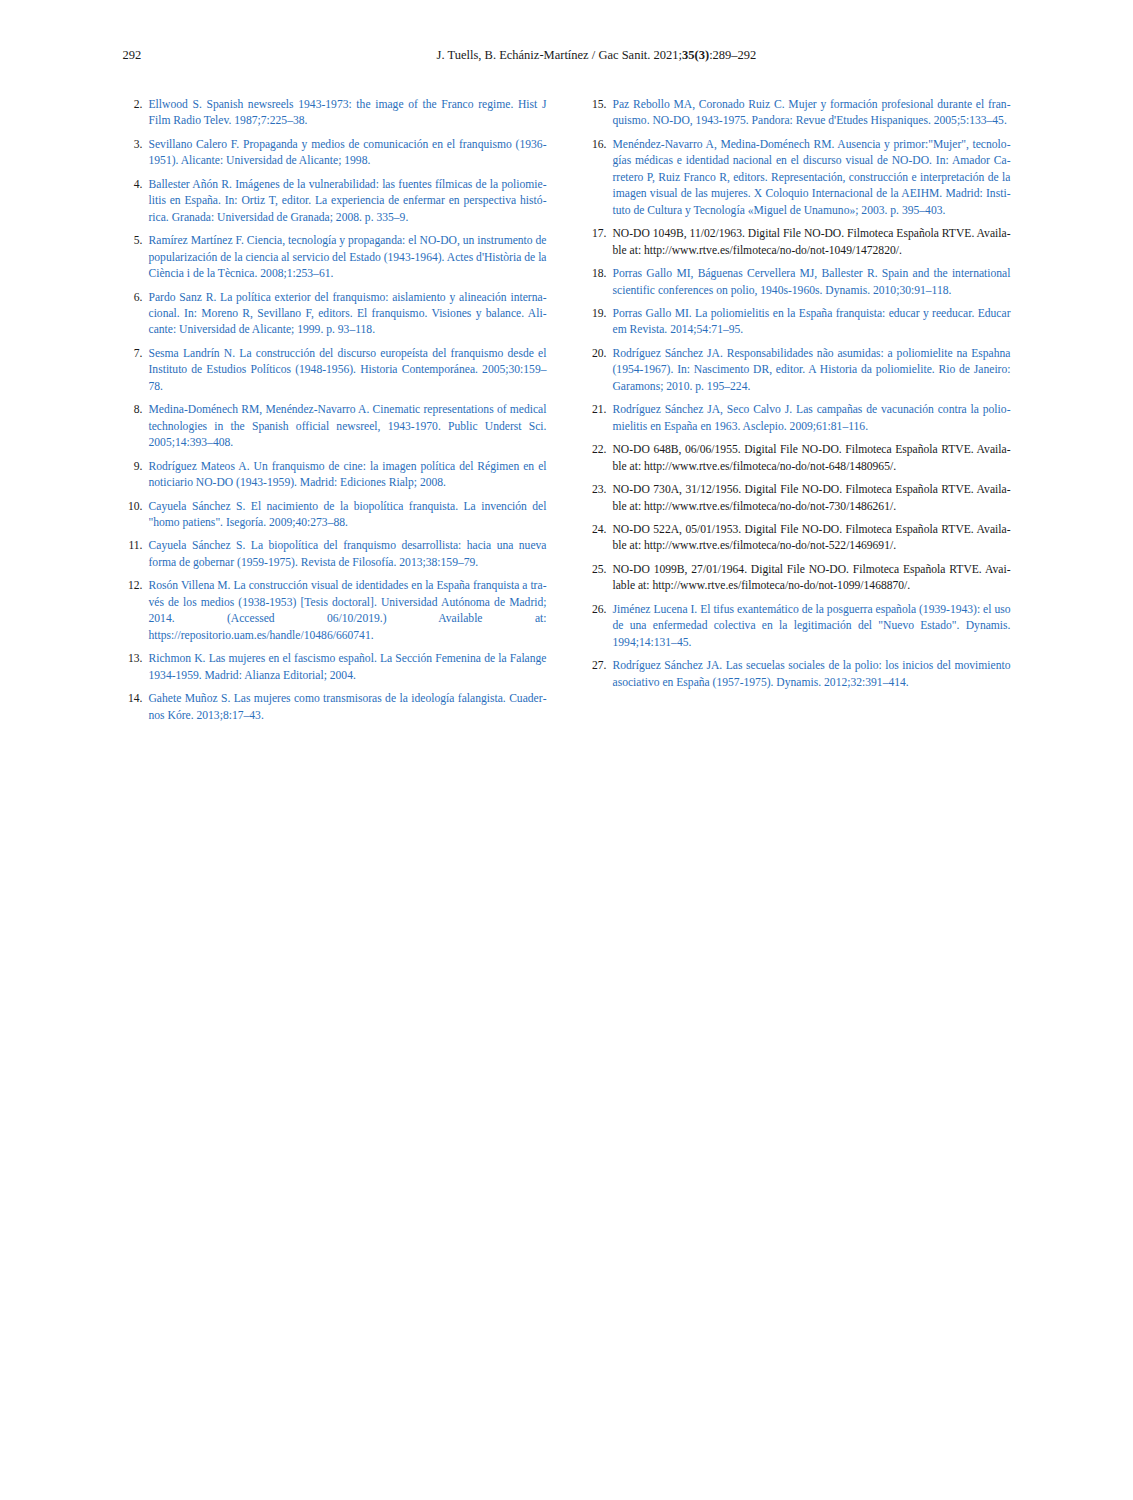292
J. Tuells, B. Echániz-Martínez / Gac Sanit. 2021;35(3):289–292
2. Ellwood S. Spanish newsreels 1943-1973: the image of the Franco regime. Hist J Film Radio Telev. 1987;7:225–38.
3. Sevillano Calero F. Propaganda y medios de comunicación en el franquismo (1936-1951). Alicante: Universidad de Alicante; 1998.
4. Ballester Añón R. Imágenes de la vulnerabilidad: las fuentes fílmicas de la poliomielitis en España. In: Ortiz T, editor. La experiencia de enfermar en perspectiva histórica. Granada: Universidad de Granada; 2008. p. 335–9.
5. Ramírez Martínez F. Ciencia, tecnología y propaganda: el NO-DO, un instrumento de popularización de la ciencia al servicio del Estado (1943-1964). Actes d'Història de la Ciència i de la Tècnica. 2008;1:253–61.
6. Pardo Sanz R. La política exterior del franquismo: aislamiento y alineación internacional. In: Moreno R, Sevillano F, editors. El franquismo. Visiones y balance. Alicante: Universidad de Alicante; 1999. p. 93–118.
7. Sesma Landrín N. La construcción del discurso europeísta del franquismo desde el Instituto de Estudios Políticos (1948-1956). Historia Contemporánea. 2005;30:159–78.
8. Medina-Doménech RM, Menéndez-Navarro A. Cinematic representations of medical technologies in the Spanish official newsreel, 1943-1970. Public Underst Sci. 2005;14:393–408.
9. Rodríguez Mateos A. Un franquismo de cine: la imagen política del Régimen en el noticiario NO-DO (1943-1959). Madrid: Ediciones Rialp; 2008.
10. Cayuela Sánchez S. El nacimiento de la biopolítica franquista. La invención del "homo patiens". Isegoría. 2009;40:273–88.
11. Cayuela Sánchez S. La biopolítica del franquismo desarrollista: hacia una nueva forma de gobernar (1959-1975). Revista de Filosofía. 2013;38:159–79.
12. Rosón Villena M. La construcción visual de identidades en la España franquista a través de los medios (1938-1953) [Tesis doctoral]. Universidad Autónoma de Madrid; 2014. (Accessed 06/10/2019.) Available at: https://repositorio.uam.es/handle/10486/660741.
13. Richmon K. Las mujeres en el fascismo español. La Sección Femenina de la Falange 1934-1959. Madrid: Alianza Editorial; 2004.
14. Gahete Muñoz S. Las mujeres como transmisoras de la ideología falangista. Cuadernos Kóre. 2013;8:17–43.
15. Paz Rebollo MA, Coronado Ruiz C. Mujer y formación profesional durante el franquismo. NO-DO, 1943-1975. Pandora: Revue d'Etudes Hispaniques. 2005;5:133–45.
16. Menéndez-Navarro A, Medina-Doménech RM. Ausencia y primor:"Mujer", tecnologías médicas e identidad nacional en el discurso visual de NO-DO. In: Amador Carretero P, Ruiz Franco R, editors. Representación, construcción e interpretación de la imagen visual de las mujeres. X Coloquio Internacional de la AEIHM. Madrid: Instituto de Cultura y Tecnología «Miguel de Unamuno»; 2003. p. 395–403.
17. NO-DO 1049B, 11/02/1963. Digital File NO-DO. Filmoteca Española RTVE. Available at: http://www.rtve.es/filmoteca/no-do/not-1049/1472820/.
18. Porras Gallo MI, Báguenas Cervellera MJ, Ballester R. Spain and the international scientific conferences on polio, 1940s-1960s. Dynamis. 2010;30:91–118.
19. Porras Gallo MI. La poliomielitis en la España franquista: educar y reeducar. Educar em Revista. 2014;54:71–95.
20. Rodríguez Sánchez JA. Responsabilidades não asumidas: a poliomielite na Espahna (1954-1967). In: Nascimento DR, editor. A Historia da poliomielite. Rio de Janeiro: Garamons; 2010. p. 195–224.
21. Rodríguez Sánchez JA, Seco Calvo J. Las campañas de vacunación contra la poliomielitis en España en 1963. Asclepio. 2009;61:81–116.
22. NO-DO 648B, 06/06/1955. Digital File NO-DO. Filmoteca Española RTVE. Available at: http://www.rtve.es/filmoteca/no-do/not-648/1480965/.
23. NO-DO 730A, 31/12/1956. Digital File NO-DO. Filmoteca Española RTVE. Available at: http://www.rtve.es/filmoteca/no-do/not-730/1486261/.
24. NO-DO 522A, 05/01/1953. Digital File NO-DO. Filmoteca Española RTVE. Available at: http://www.rtve.es/filmoteca/no-do/not-522/1469691/.
25. NO-DO 1099B, 27/01/1964. Digital File NO-DO. Filmoteca Española RTVE. Available at: http://www.rtve.es/filmoteca/no-do/not-1099/1468870/.
26. Jiménez Lucena I. El tifus exantemático de la posguerra española (1939-1943): el uso de una enfermedad colectiva en la legitimación del "Nuevo Estado". Dynamis. 1994;14:131–45.
27. Rodríguez Sánchez JA. Las secuelas sociales de la polio: los inicios del movimiento asociativo en España (1957-1975). Dynamis. 2012;32:391–414.